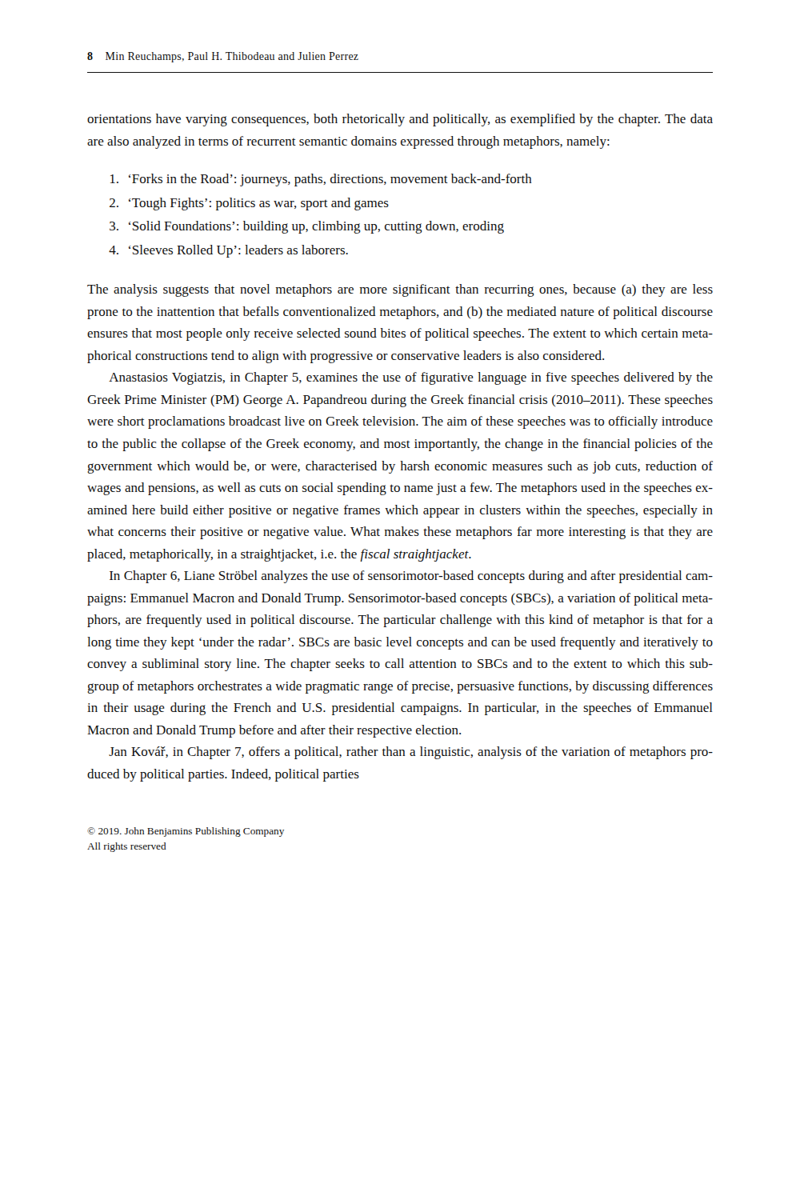8 Min Reuchamps, Paul H. Thibodeau and Julien Perrez
orientations have varying consequences, both rhetorically and politically, as exemplified by the chapter. The data are also analyzed in terms of recurrent semantic domains expressed through metaphors, namely:
‘Forks in the Road’: journeys, paths, directions, movement back-and-forth
‘Tough Fights’: politics as war, sport and games
‘Solid Foundations’: building up, climbing up, cutting down, eroding
‘Sleeves Rolled Up’: leaders as laborers.
The analysis suggests that novel metaphors are more significant than recurring ones, because (a) they are less prone to the inattention that befalls conventionalized metaphors, and (b) the mediated nature of political discourse ensures that most people only receive selected sound bites of political speeches. The extent to which certain metaphorical constructions tend to align with progressive or conservative leaders is also considered.
Anastasios Vogiatzis, in Chapter 5, examines the use of figurative language in five speeches delivered by the Greek Prime Minister (PM) George A. Papandreou during the Greek financial crisis (2010–2011). These speeches were short proclamations broadcast live on Greek television. The aim of these speeches was to officially introduce to the public the collapse of the Greek economy, and most importantly, the change in the financial policies of the government which would be, or were, characterised by harsh economic measures such as job cuts, reduction of wages and pensions, as well as cuts on social spending to name just a few. The metaphors used in the speeches examined here build either positive or negative frames which appear in clusters within the speeches, especially in what concerns their positive or negative value. What makes these metaphors far more interesting is that they are placed, metaphorically, in a straightjacket, i.e. the fiscal straightjacket.
In Chapter 6, Liane Ströbel analyzes the use of sensorimotor-based concepts during and after presidential campaigns: Emmanuel Macron and Donald Trump. Sensorimotor-based concepts (SBCs), a variation of political metaphors, are frequently used in political discourse. The particular challenge with this kind of metaphor is that for a long time they kept ‘under the radar’. SBCs are basic level concepts and can be used frequently and iteratively to convey a subliminal story line. The chapter seeks to call attention to SBCs and to the extent to which this subgroup of metaphors orchestrates a wide pragmatic range of precise, persuasive functions, by discussing differences in their usage during the French and U.S. presidential campaigns. In particular, in the speeches of Emmanuel Macron and Donald Trump before and after their respective election.
Jan Kovář, in Chapter 7, offers a political, rather than a linguistic, analysis of the variation of metaphors produced by political parties. Indeed, political parties
© 2019. John Benjamins Publishing Company
All rights reserved